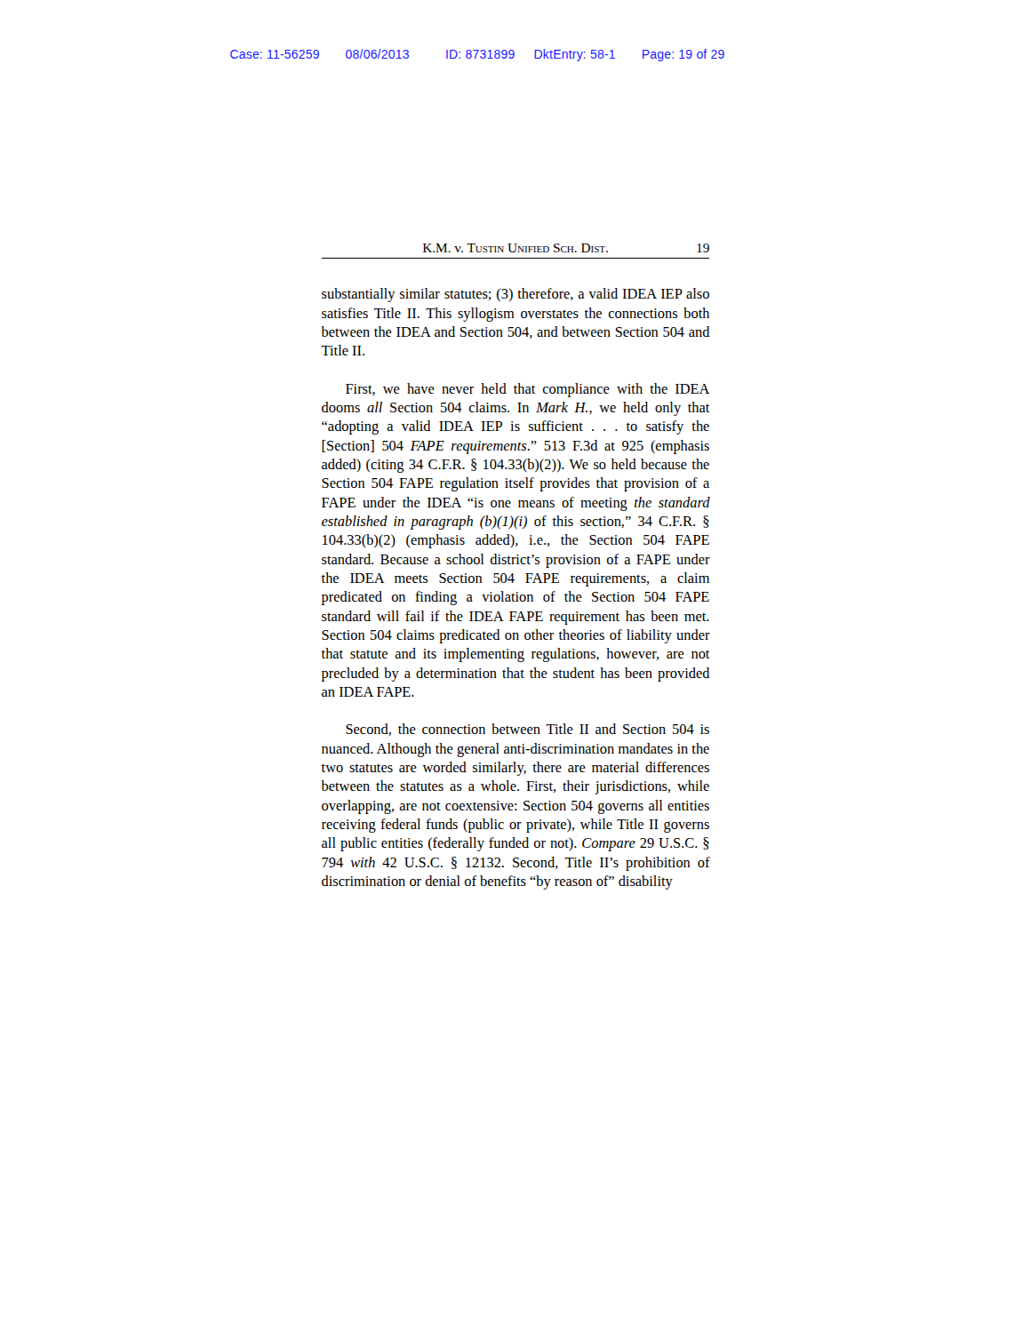Case: 11-56259 08/06/2013 ID: 8731899 DktEntry: 58-1 Page: 19 of 29
K.M. v. Tustin Unified Sch. Dist. 19
substantially similar statutes; (3) therefore, a valid IDEA IEP also satisfies Title II. This syllogism overstates the connections both between the IDEA and Section 504, and between Section 504 and Title II.
First, we have never held that compliance with the IDEA dooms all Section 504 claims. In Mark H., we held only that “adopting a valid IDEA IEP is sufficient . . . to satisfy the [Section] 504 FAPE requirements.” 513 F.3d at 925 (emphasis added) (citing 34 C.F.R. § 104.33(b)(2)). We so held because the Section 504 FAPE regulation itself provides that provision of a FAPE under the IDEA “is one means of meeting the standard established in paragraph (b)(1)(i) of this section,” 34 C.F.R. § 104.33(b)(2) (emphasis added), i.e., the Section 504 FAPE standard. Because a school district’s provision of a FAPE under the IDEA meets Section 504 FAPE requirements, a claim predicated on finding a violation of the Section 504 FAPE standard will fail if the IDEA FAPE requirement has been met. Section 504 claims predicated on other theories of liability under that statute and its implementing regulations, however, are not precluded by a determination that the student has been provided an IDEA FAPE.
Second, the connection between Title II and Section 504 is nuanced. Although the general anti-discrimination mandates in the two statutes are worded similarly, there are material differences between the statutes as a whole. First, their jurisdictions, while overlapping, are not coextensive: Section 504 governs all entities receiving federal funds (public or private), while Title II governs all public entities (federally funded or not). Compare 29 U.S.C. § 794 with 42 U.S.C. § 12132. Second, Title II’s prohibition of discrimination or denial of benefits “by reason of” disability